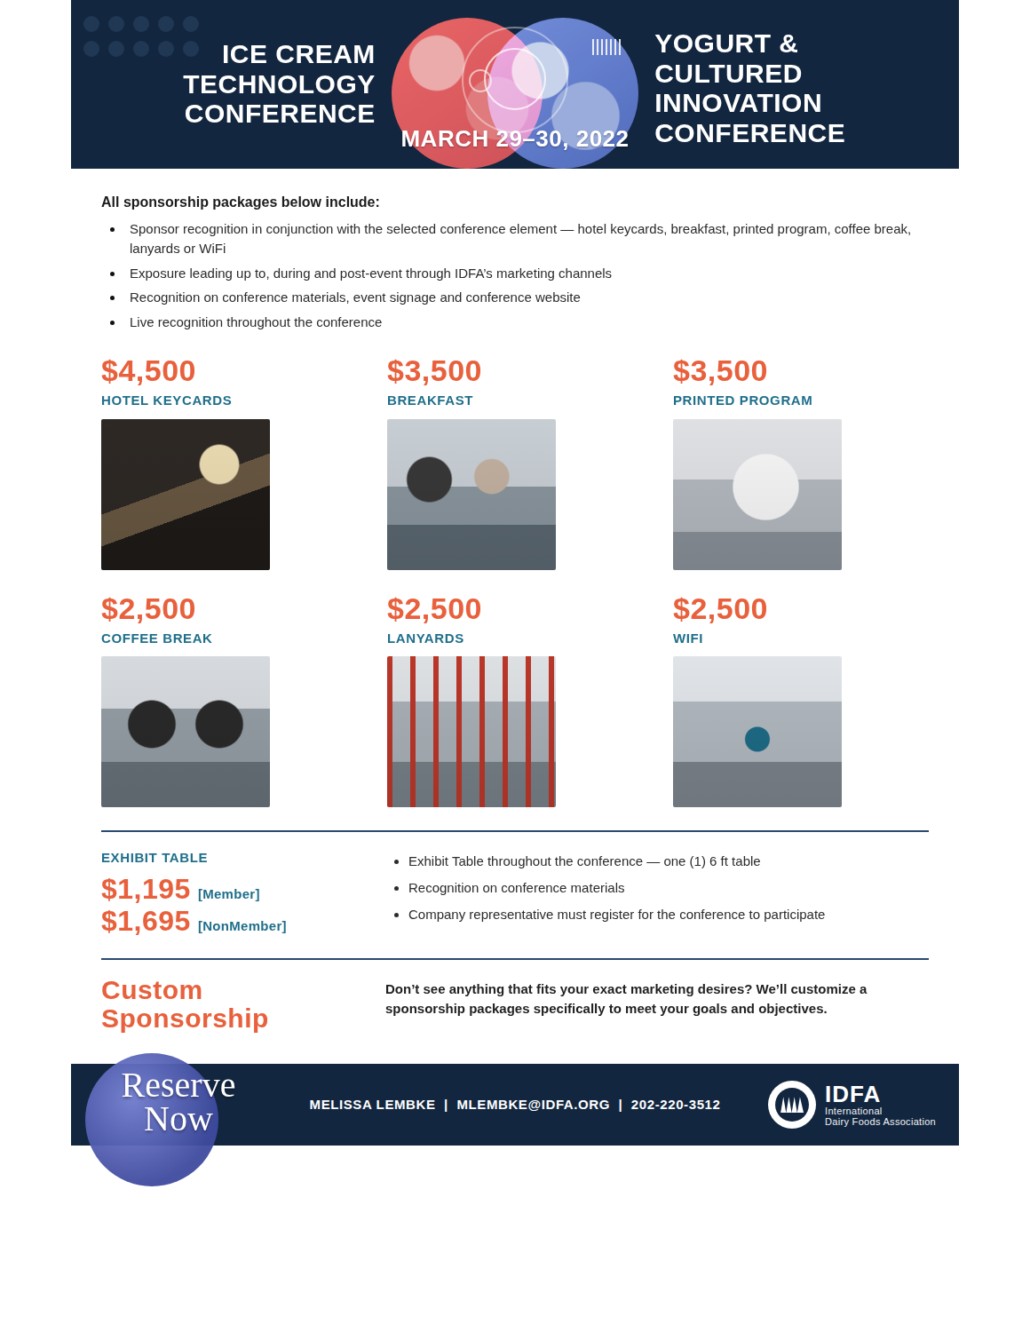Ice Cream
Technology
Conference
Yogurt &
Cultured
Innovation
Conference
MARCH 29–30, 2022
All sponsorship packages below include:
Sponsor recognition in conjunction with the selected conference element — hotel keycards, breakfast, printed program, coffee break, lanyards or WiFi
Exposure leading up to, during and post-event through IDFA’s marketing channels
Recognition on conference materials, event signage and conference website
Live recognition throughout the conference
$4,500
Hotel Keycards
$3,500
Breakfast
$3,500
Printed Program
$2,500
Coffee Break
$2,500
Lanyards
$2,500
WiFi
Exhibit Table
$1,195 [Member]
$1,695 [NonMember]
Exhibit Table throughout the conference — one (1) 6 ft table
Recognition on conference materials
Company representative must register for the conference to participate
Custom
Sponsorship
Don’t see anything that fits your exact marketing desires? We’ll customize a sponsorship packages specifically to meet your goals and objectives.
Reserve
Now
MELISSA LEMBKE | MLEMBKE@IDFA.ORG | 202-220-3512
IDFA
International
Dairy Foods Association